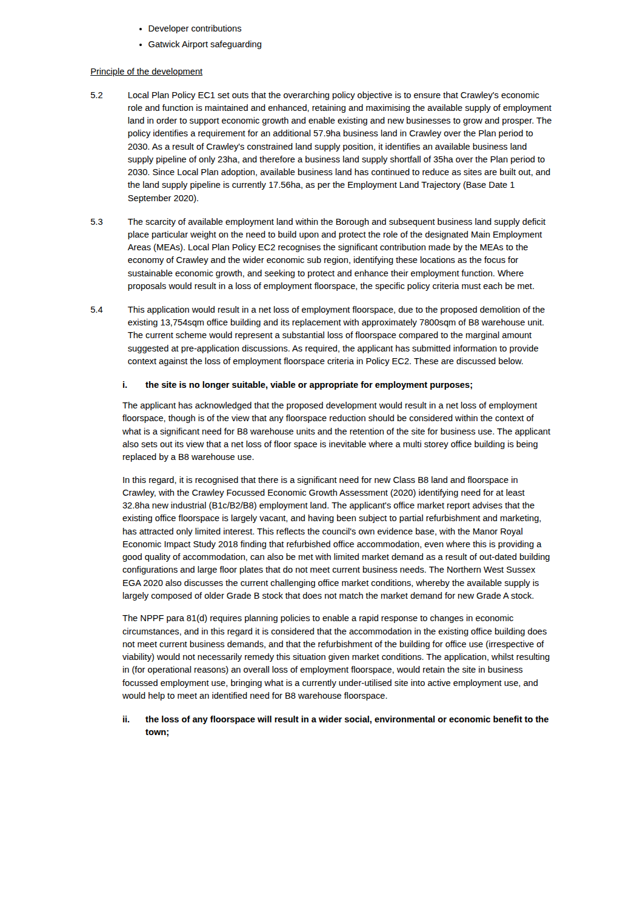Developer contributions
Gatwick Airport safeguarding
Principle of the development
5.2
Local Plan Policy EC1 set outs that the overarching policy objective is to ensure that Crawley's economic role and function is maintained and enhanced, retaining and maximising the available supply of employment land in order to support economic growth and enable existing and new businesses to grow and prosper. The policy identifies a requirement for an additional 57.9ha business land in Crawley over the Plan period to 2030. As a result of Crawley's constrained land supply position, it identifies an available business land supply pipeline of only 23ha, and therefore a business land supply shortfall of 35ha over the Plan period to 2030. Since Local Plan adoption, available business land has continued to reduce as sites are built out, and the land supply pipeline is currently 17.56ha, as per the Employment Land Trajectory (Base Date 1 September 2020).
5.3
The scarcity of available employment land within the Borough and subsequent business land supply deficit place particular weight on the need to build upon and protect the role of the designated Main Employment Areas (MEAs). Local Plan Policy EC2 recognises the significant contribution made by the MEAs to the economy of Crawley and the wider economic sub region, identifying these locations as the focus for sustainable economic growth, and seeking to protect and enhance their employment function. Where proposals would result in a loss of employment floorspace, the specific policy criteria must each be met.
5.4
This application would result in a net loss of employment floorspace, due to the proposed demolition of the existing 13,754sqm office building and its replacement with approximately 7800sqm of B8 warehouse unit. The current scheme would represent a substantial loss of floorspace compared to the marginal amount suggested at pre-application discussions. As required, the applicant has submitted information to provide context against the loss of employment floorspace criteria in Policy EC2. These are discussed below.
i.
the site is no longer suitable, viable or appropriate for employment purposes;
The applicant has acknowledged that the proposed development would result in a net loss of employment floorspace, though is of the view that any floorspace reduction should be considered within the context of what is a significant need for B8 warehouse units and the retention of the site for business use. The applicant also sets out its view that a net loss of floor space is inevitable where a multi storey office building is being replaced by a B8 warehouse use.
In this regard, it is recognised that there is a significant need for new Class B8 land and floorspace in Crawley, with the Crawley Focussed Economic Growth Assessment (2020) identifying need for at least 32.8ha new industrial (B1c/B2/B8) employment land. The applicant's office market report advises that the existing office floorspace is largely vacant, and having been subject to partial refurbishment and marketing, has attracted only limited interest. This reflects the council's own evidence base, with the Manor Royal Economic Impact Study 2018 finding that refurbished office accommodation, even where this is providing a good quality of accommodation, can also be met with limited market demand as a result of out-dated building configurations and large floor plates that do not meet current business needs. The Northern West Sussex EGA 2020 also discusses the current challenging office market conditions, whereby the available supply is largely composed of older Grade B stock that does not match the market demand for new Grade A stock.
The NPPF para 81(d) requires planning policies to enable a rapid response to changes in economic circumstances, and in this regard it is considered that the accommodation in the existing office building does not meet current business demands, and that the refurbishment of the building for office use (irrespective of viability) would not necessarily remedy this situation given market conditions. The application, whilst resulting in (for operational reasons) an overall loss of employment floorspace, would retain the site in business focussed employment use, bringing what is a currently under-utilised site into active employment use, and would help to meet an identified need for B8 warehouse floorspace.
ii.
the loss of any floorspace will result in a wider social, environmental or economic benefit to the town;